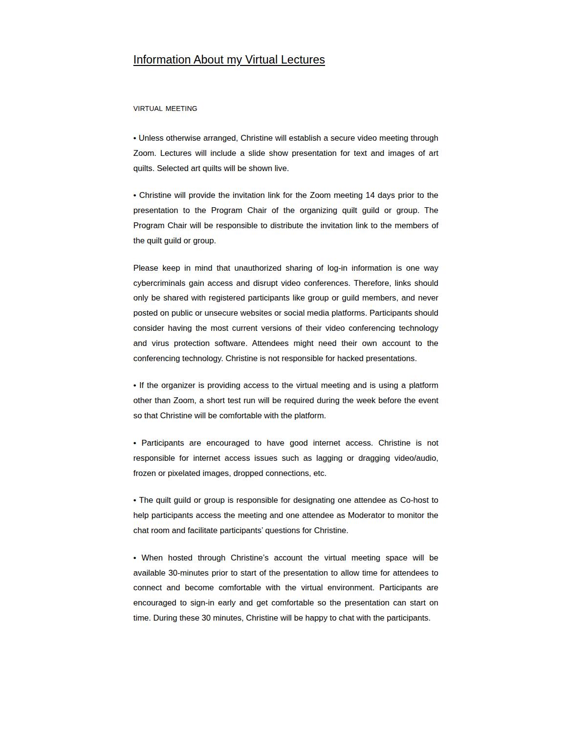Information About my Virtual Lectures
Virtual Meeting
Unless otherwise arranged, Christine will establish a secure video meeting through Zoom. Lectures will include a slide show presentation for text and images of art quilts. Selected art quilts will be shown live.
Christine will provide the invitation link for the Zoom meeting 14 days prior to the presentation to the Program Chair of the organizing quilt guild or group. The Program Chair will be responsible to distribute the invitation link to the members of the quilt guild or group.
Please keep in mind that unauthorized sharing of log-in information is one way cybercriminals gain access and disrupt video conferences. Therefore, links should only be shared with registered participants like group or guild members, and never posted on public or unsecure websites or social media platforms. Participants should consider having the most current versions of their video conferencing technology and virus protection software. Attendees might need their own account to the conferencing technology. Christine is not responsible for hacked presentations.
If the organizer is providing access to the virtual meeting and is using a platform other than Zoom, a short test run will be required during the week before the event so that Christine will be comfortable with the platform.
Participants are encouraged to have good internet access. Christine is not responsible for internet access issues such as lagging or dragging video/audio, frozen or pixelated images, dropped connections, etc.
The quilt guild or group is responsible for designating one attendee as Co-host to help participants access the meeting and one attendee as Moderator to monitor the chat room and facilitate participants’ questions for Christine.
When hosted through Christine’s account the virtual meeting space will be available 30-minutes prior to start of the presentation to allow time for attendees to connect and become comfortable with the virtual environment. Participants are encouraged to sign-in early and get comfortable so the presentation can start on time. During these 30 minutes, Christine will be happy to chat with the participants.